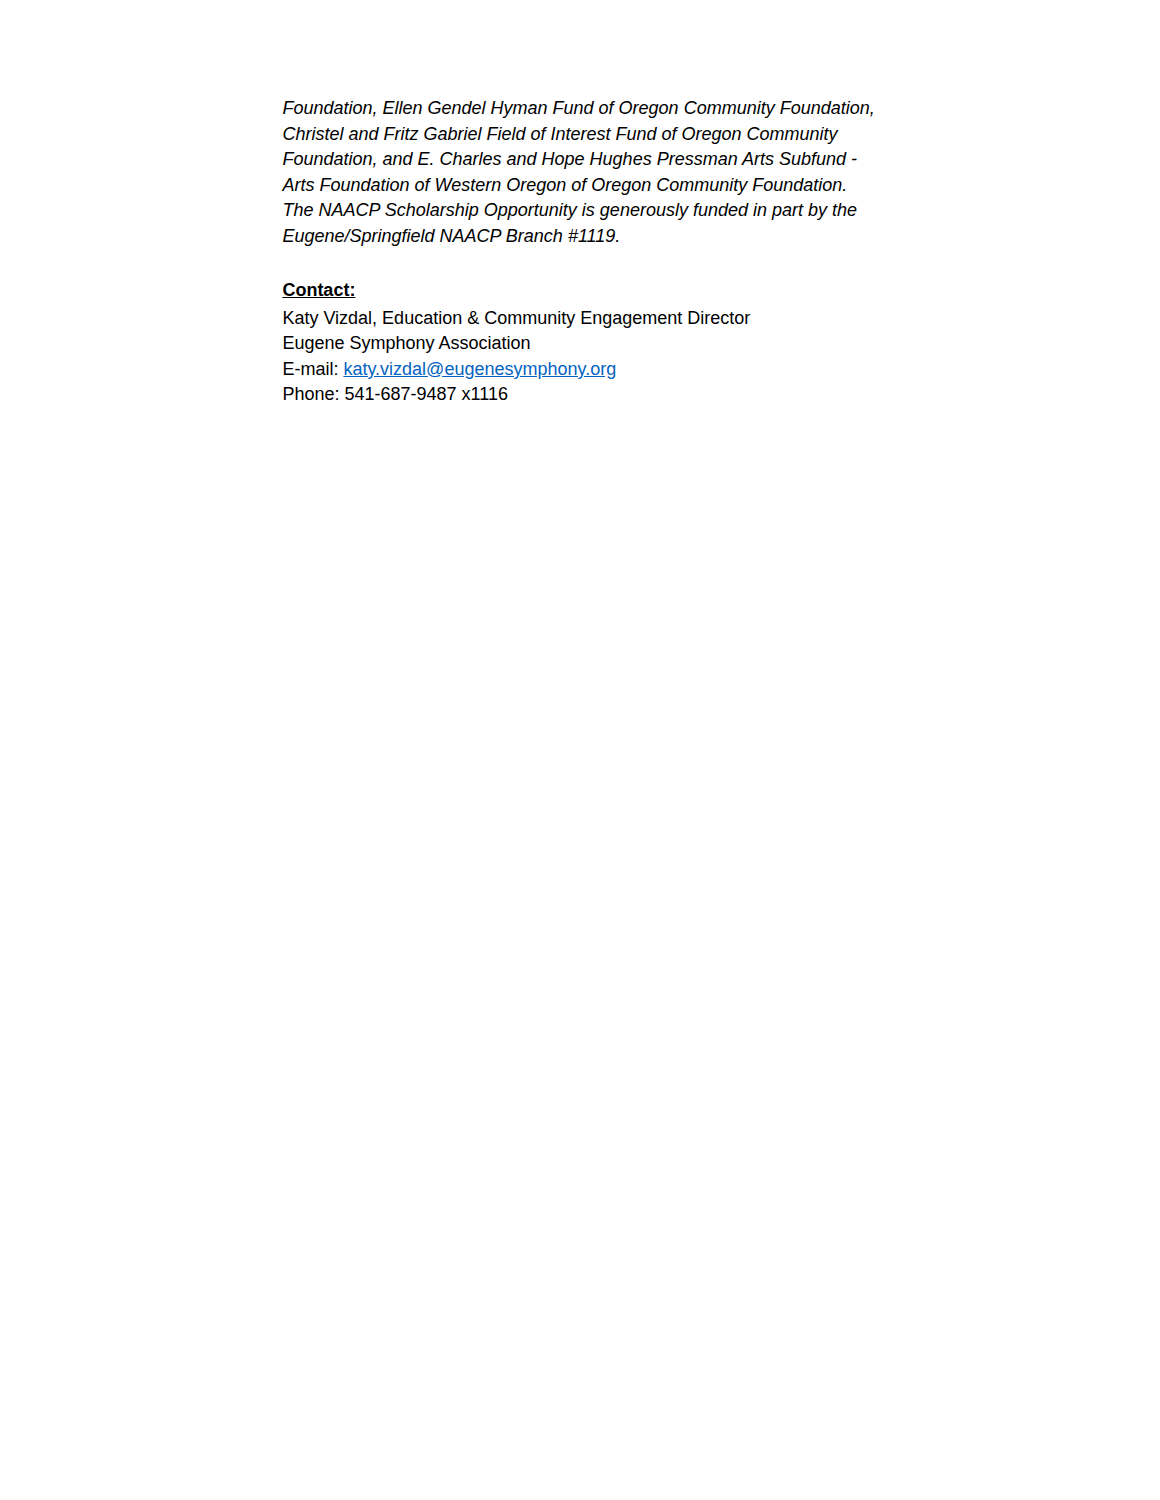Foundation, Ellen Gendel Hyman Fund of Oregon Community Foundation, Christel and Fritz Gabriel Field of Interest Fund of Oregon Community Foundation, and E. Charles and Hope Hughes Pressman Arts Subfund - Arts Foundation of Western Oregon of Oregon Community Foundation. The NAACP Scholarship Opportunity is generously funded in part by the Eugene/Springfield NAACP Branch #1119.
Contact:
Katy Vizdal, Education & Community Engagement Director
Eugene Symphony Association
E-mail: katy.vizdal@eugenesymphony.org
Phone: 541-687-9487 x1116